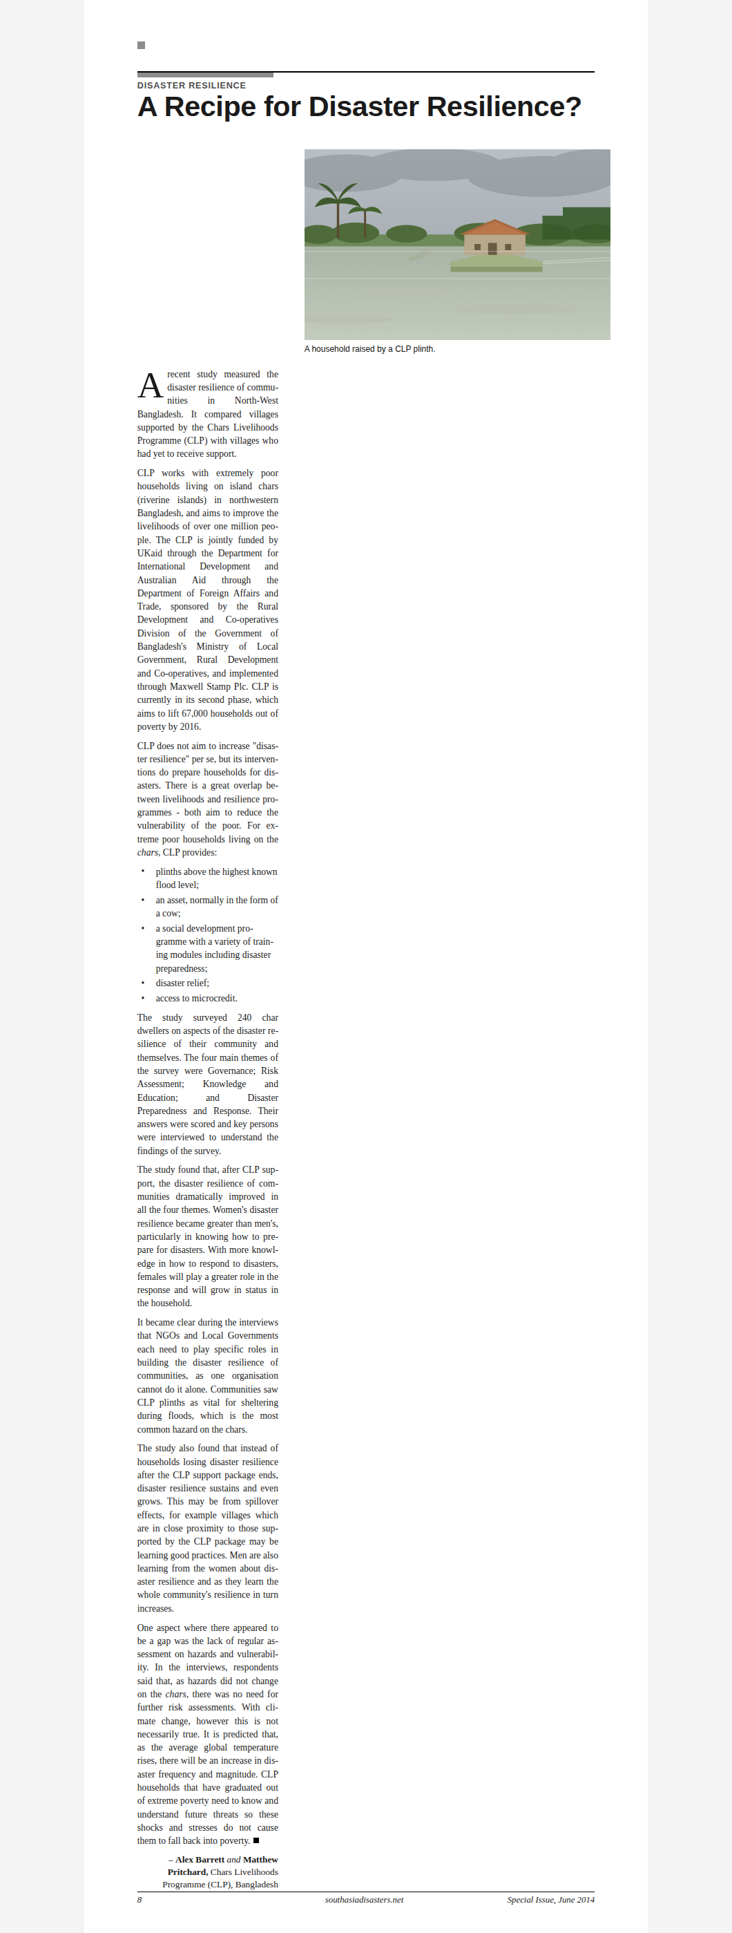Disaster Resilience
A Recipe for Disaster Resilience?
A household raised by a CLP plinth.
A recent study measured the disaster resilience of communities in North-West Bangladesh. It compared villages supported by the Chars Livelihoods Programme (CLP) with villages who had yet to receive support.
CLP works with extremely poor households living on island chars (riverine islands) in northwestern Bangladesh, and aims to improve the livelihoods of over one million people. The CLP is jointly funded by UKaid through the Department for International Development and Australian Aid through the Department of Foreign Affairs and Trade, sponsored by the Rural Development and Co-operatives Division of the Government of Bangladesh's Ministry of Local Government, Rural Development and Co-operatives, and implemented through Maxwell Stamp Plc. CLP is currently in its second phase, which aims to lift 67,000 households out of poverty by 2016.
CLP does not aim to increase "disaster resilience" per se, but its interventions do prepare households for disasters. There is a great overlap between livelihoods and resilience programmes - both aim to reduce the vulnerability of the poor. For extreme poor households living on the chars, CLP provides:
plinths above the highest known flood level;
an asset, normally in the form of a cow;
a social development programme with a variety of training modules including disaster preparedness;
disaster relief;
access to microcredit.
The study surveyed 240 char dwellers on aspects of the disaster resilience of their community and themselves. The four main themes of the survey were Governance; Risk Assessment; Knowledge and Education; and Disaster Preparedness and Response. Their answers were scored and key persons were interviewed to understand the findings of the survey.
The study found that, after CLP support, the disaster resilience of communities dramatically improved in all the four themes. Women's disaster resilience became greater than men's, particularly in knowing how to prepare for disasters. With more knowledge in how to respond to disasters, females will play a greater role in the response and will grow in status in the household.
It became clear during the interviews that NGOs and Local Governments each need to play specific roles in building the disaster resilience of communities, as one organisation cannot do it alone. Communities saw CLP plinths as vital for sheltering during floods, which is the most common hazard on the chars.
The study also found that instead of households losing disaster resilience after the CLP support package ends, disaster resilience sustains and even grows. This may be from spillover effects, for example villages which are in close proximity to those supported by the CLP package may be learning good practices. Men are also learning from the women about disaster resilience and as they learn the whole community's resilience in turn increases.
One aspect where there appeared to be a gap was the lack of regular assessment on hazards and vulnerability. In the interviews, respondents said that, as hazards did not change on the chars, there was no need for further risk assessments. With climate change, however this is not necessarily true. It is predicted that, as the average global temperature rises, there will be an increase in disaster frequency and magnitude. CLP households that have graduated out of extreme poverty need to know and understand future threats so these shocks and stresses do not cause them to fall back into poverty.
– Alex Barrett and Matthew Pritchard, Chars Livelihoods Programme (CLP), Bangladesh
8 southasiadisasters.net Special Issue, June 2014